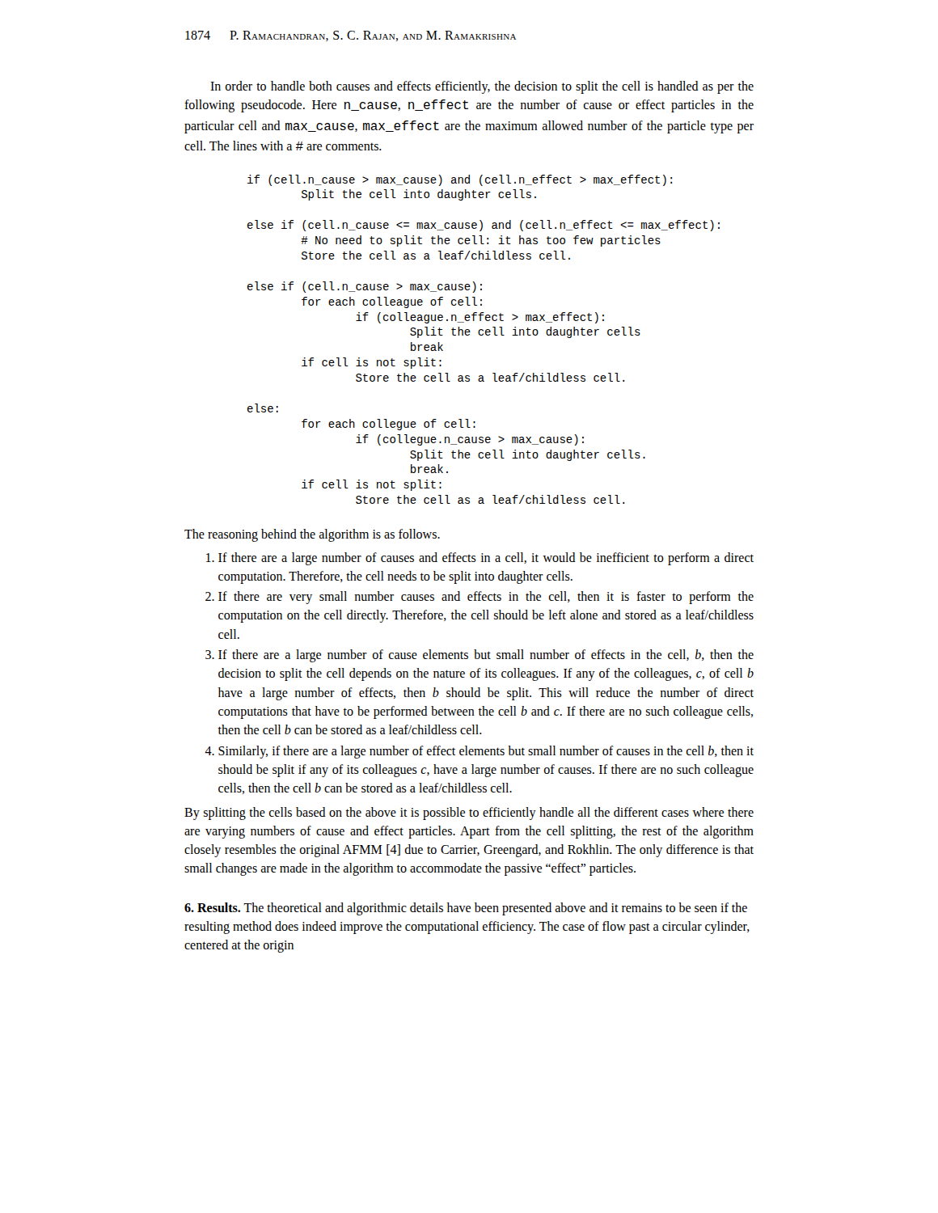1874 P. Ramachandran, S. C. Rajan, and M. Ramakrishna
In order to handle both causes and effects efficiently, the decision to split the cell is handled as per the following pseudocode. Here n_cause, n_effect are the number of cause or effect particles in the particular cell and max_cause, max_effect are the maximum allowed number of the particle type per cell. The lines with a # are comments.
if (cell.n_cause > max_cause) and (cell.n_effect > max_effect):
        Split the cell into daughter cells.

else if (cell.n_cause <= max_cause) and (cell.n_effect <= max_effect):
        # No need to split the cell: it has too few particles
        Store the cell as a leaf/childless cell.

else if (cell.n_cause > max_cause):
        for each colleague of cell:
                if (colleague.n_effect > max_effect):
                        Split the cell into daughter cells
                        break
        if cell is not split:
                Store the cell as a leaf/childless cell.

else:
        for each collegue of cell:
                if (collegue.n_cause > max_cause):
                        Split the cell into daughter cells.
                        break.
        if cell is not split:
                Store the cell as a leaf/childless cell.
The reasoning behind the algorithm is as follows.
If there are a large number of causes and effects in a cell, it would be inefficient to perform a direct computation. Therefore, the cell needs to be split into daughter cells.
If there are very small number causes and effects in the cell, then it is faster to perform the computation on the cell directly. Therefore, the cell should be left alone and stored as a leaf/childless cell.
If there are a large number of cause elements but small number of effects in the cell, b, then the decision to split the cell depends on the nature of its colleagues. If any of the colleagues, c, of cell b have a large number of effects, then b should be split. This will reduce the number of direct computations that have to be performed between the cell b and c. If there are no such colleague cells, then the cell b can be stored as a leaf/childless cell.
Similarly, if there are a large number of effect elements but small number of causes in the cell b, then it should be split if any of its colleagues c, have a large number of causes. If there are no such colleague cells, then the cell b can be stored as a leaf/childless cell.
By splitting the cells based on the above it is possible to efficiently handle all the different cases where there are varying numbers of cause and effect particles. Apart from the cell splitting, the rest of the algorithm closely resembles the original AFMM [4] due to Carrier, Greengard, and Rokhlin. The only difference is that small changes are made in the algorithm to accommodate the passive “effect” particles.
6. Results.
The theoretical and algorithmic details have been presented above and it remains to be seen if the resulting method does indeed improve the computational efficiency. The case of flow past a circular cylinder, centered at the origin